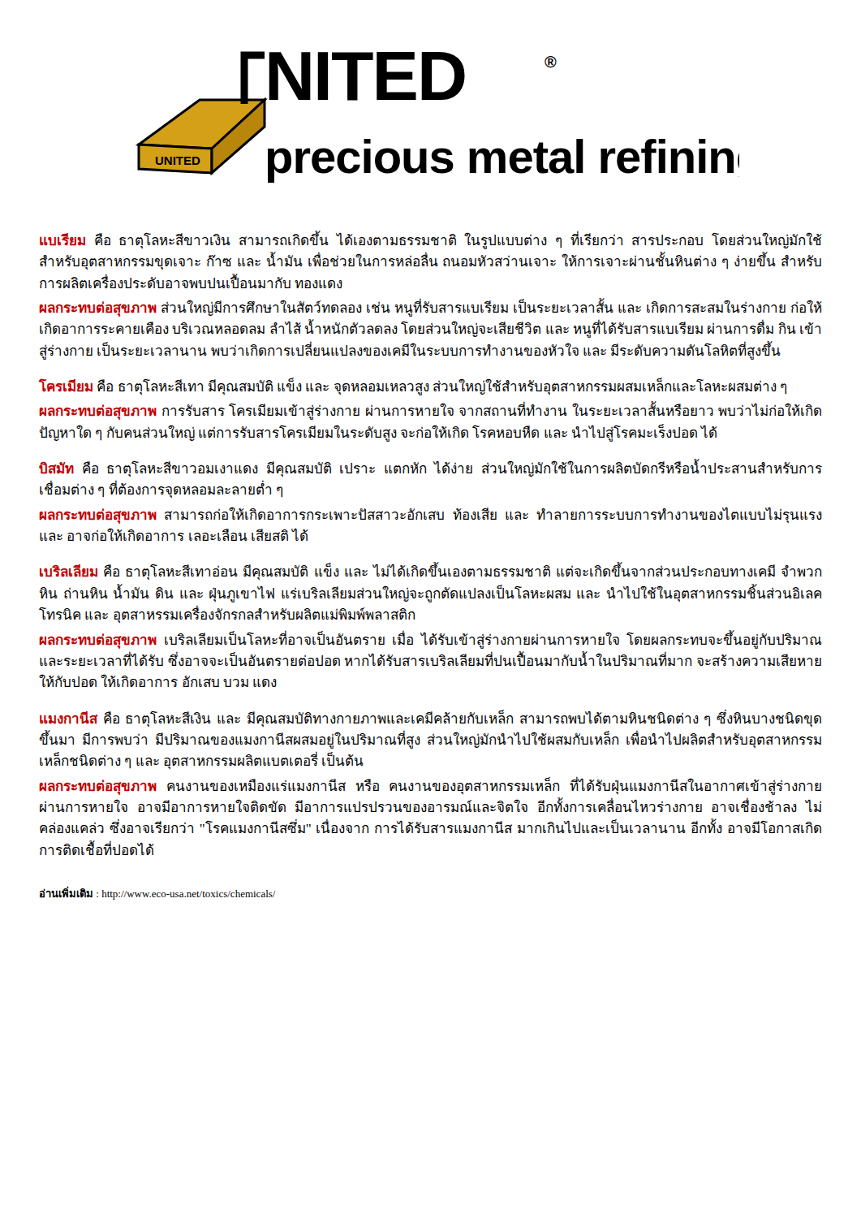UNITED NITED ® precious metal refining, inc.
แบเรียม คือ ธาตุโลหะสีขาวเงิน สามารถเกิดขึ้น ได้เองตามธรรมชาติ ในรูปแบบต่าง ๆ ที่เรียกว่า สารประกอบ โดยส่วนใหญ่มักใช้สำหรับอุตสาหกรรมขุดเจาะ ก๊าซ และ น้ำมัน เพื่อช่วยในการหล่อลื่น ถนอมหัวสว่านเจาะ ให้การเจาะผ่านชั้นหินต่าง ๆ ง่ายขึ้น สำหรับการผลิตเครื่องประดับอาจพบปนเปื้อนมากับ ทองแดง
ผลกระทบต่อสุขภาพ ส่วนใหญ่มีการศึกษาในสัตว์ทดลอง เช่น หนูที่รับสารแบเรียม เป็นระยะเวลาสั้น และ เกิดการสะสมในร่างกาย ก่อให้เกิดอาการระคายเคือง บริเวณหลอดลม ลำไส้ น้ำหนักตัวลดลง โดยส่วนใหญ่จะเสียชีวิต และ หนูที่ได้รับสารแบเรียม ผ่านการดื่ม กิน เข้าสู่ร่างกาย เป็นระยะเวลานาน พบว่าเกิดการเปลี่ยนแปลงของเคมีในระบบการทำงานของหัวใจ และ มีระดับความดันโลหิตที่สูงขึ้น
โครเมียม คือ ธาตุโลหะสีเทา มีคุณสมบัติ แข็ง และ จุดหลอมเหลวสูง ส่วนใหญ่ใช้สำหรับอุตสาหกรรมผสมเหล็กและโลหะผสมต่าง ๆ
ผลกระทบต่อสุขภาพ การรับสาร โครเมียมเข้าสู่ร่างกาย ผ่านการหายใจ จากสถานที่ทำงาน ในระยะเวลาสั้นหรือยาว พบว่าไม่ก่อให้เกิดปัญหาใด ๆ กับคนส่วนใหญ่ แต่การรับสารโครเมียมในระดับสูง จะก่อให้เกิด โรคหอบหืด และ นำไปสู่โรคมะเร็งปอด ได้
บิสมัท คือ ธาตุโลหะสีขาวอมเงาแดง มีคุณสมบัติ เปราะ แตกหัก ได้ง่าย ส่วนใหญ่มักใช้ในการผลิตบัดกรีหรือน้ำประสานสำหรับการเชื่อมต่าง ๆ ที่ต้องการจุดหลอมละลายต่ำ ๆ
ผลกระทบต่อสุขภาพ สามารถก่อให้เกิดอาการกระเพาะปัสสาวะอักเสบ ท้องเสีย และ ทำลายการระบบการทำงานของไตแบบไม่รุนแรง และ อาจก่อให้เกิดอาการ เลอะเลือน เสียสติ ได้
เบริลเลียม คือ ธาตุโลหะสีเทาอ่อน มีคุณสมบัติ แข็ง และ ไม่ได้เกิดขึ้นเองตามธรรมชาติ แต่จะเกิดขึ้นจากส่วนประกอบทางเคมี จำพวก หิน ถ่านหิน น้ำมัน ดิน และ ฝุ่นภูเขาไฟ แร่เบริลเลียมส่วนใหญ่จะถูกตัดแปลงเป็นโลหะผสม และ นำไปใช้ในอุตสาหกรรมชิ้นส่วนอิเลคโทรนิค และ อุตสาหรรมเครื่องจักรกลสำหรับผลิตแม่พิมพ์พลาสติก
ผลกระทบต่อสุขภาพ เบริลเลียมเป็นโลหะที่อาจเป็นอันตราย เมื่อ ได้รับเข้าสู่ร่างกายผ่านการหายใจ โดยผลกระทบจะขึ้นอยู่กับปริมาณและระยะเวลาที่ได้รับ ซึ่งอาจจะเป็นอันตรายต่อปอด หากได้รับสารเบริลเลียมที่ปนเปื้อนมากับน้ำในปริมาณที่มาก จะสร้างความเสียหายให้กับปอด ให้เกิดอาการ อักเสบ บวม แดง
แมงกานีส คือ ธาตุโลหะสีเงิน และ มีคุณสมบัติทางกายภาพและเคมีคล้ายกับเหล็ก สามารถพบได้ตามหินชนิดต่าง ๆ ซึ่งหินบางชนิดขุดขึ้นมา มีการพบว่า มีปริมาณของแมงกานีสผสมอยู่ในปริมาณที่สูง ส่วนใหญ่มักนำไปใช้ผสมกับเหล็ก เพื่อนำไปผลิตสำหรับอุตสาหกรรมเหล็กชนิดต่าง ๆ และ อุตสาหกรรมผลิตแบตเตอรี่ เป็นต้น
ผลกระทบต่อสุขภาพ คนงานของเหมืองแร่แมงกานีส หรือ คนงานของอุตสาหกรรมเหล็ก ที่ได้รับฝุ่นแมงกานีสในอากาศเข้าสู่ร่างกายผ่านการหายใจ อาจมีอาการหายใจติดขัด มีอาการแปรปรวนของอารมณ์และจิตใจ อีกทั้งการเคลื่อนไหวร่างกาย อาจเชื่องช้าลง ไม่คล่องแคล่ว ซึ่งอาจเรียกว่า "โรคแมงกานีสซึ่ม" เนื่องจาก การได้รับสารแมงกานีส มากเกินไปและเป็นเวลานาน อีกทั้ง อาจมีโอกาสเกิดการติดเชื้อที่ปอดได้
อ่านเพิ่มเติม : http://www.eco-usa.net/toxics/chemicals/